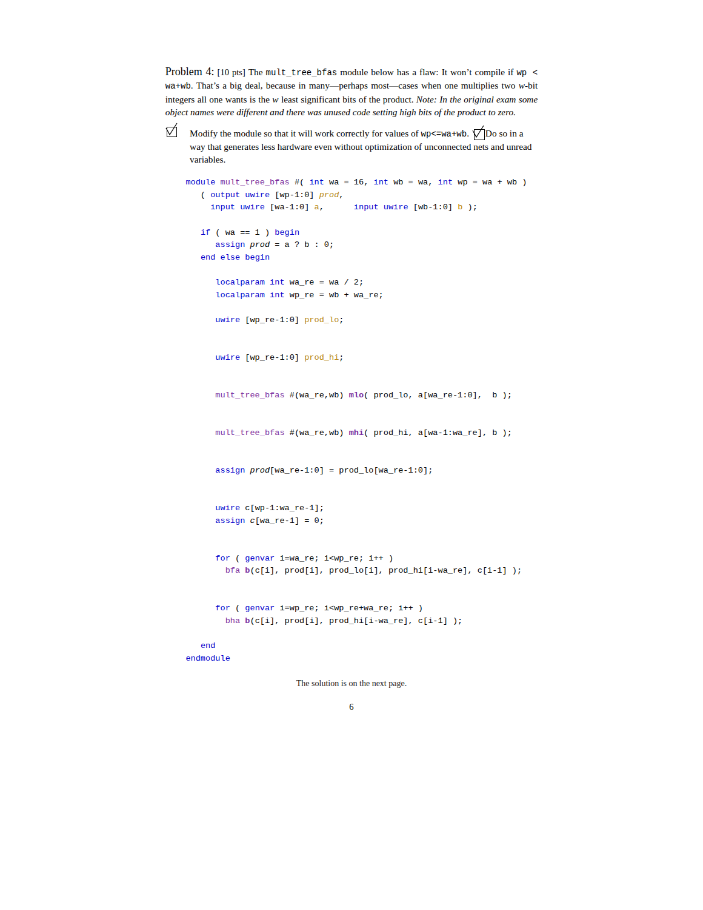Problem 4: [10 pts] The mult_tree_bfas module below has a flaw: It won’t compile if wp < wa+wb. That’s a big deal, because in many—perhaps most—cases when one multiplies two w-bit integers all one wants is the w least significant bits of the product. Note: In the original exam some object names were different and there was unused code setting high bits of the product to zero.
Modify the module so that it will work correctly for values of wp<=wa+wb. Do so in a way that generates less hardware even without optimization of unconnected nets and unread variables.
module mult_tree_bfas #( int wa = 16, int wb = wa, int wp = wa + wb )
   ( output uwire [wp-1:0] prod,
     input uwire [wa-1:0] a,      input uwire [wb-1:0] b );

   if ( wa == 1 ) begin
      assign prod = a ? b : 0;
   end else begin

      localparam int wa_re = wa / 2;
      localparam int wp_re = wb + wa_re;

      uwire [wp_re-1:0] prod_lo;


      uwire [wp_re-1:0] prod_hi;


      mult_tree_bfas #(wa_re,wb) mlo( prod_lo, a[wa_re-1:0],  b );


      mult_tree_bfas #(wa_re,wb) mhi( prod_hi, a[wa-1:wa_re], b );


      assign prod[wa_re-1:0] = prod_lo[wa_re-1:0];


      uwire c[wp-1:wa_re-1];
      assign c[wa_re-1] = 0;


      for ( genvar i=wa_re; i<wp_re; i++ )
        bfa b(c[i], prod[i], prod_lo[i], prod_hi[i-wa_re], c[i-1] );


      for ( genvar i=wp_re; i<wp_re+wa_re; i++ )
        bha b(c[i], prod[i], prod_hi[i-wa_re], c[i-1] );

   end
endmodule
The solution is on the next page.
6